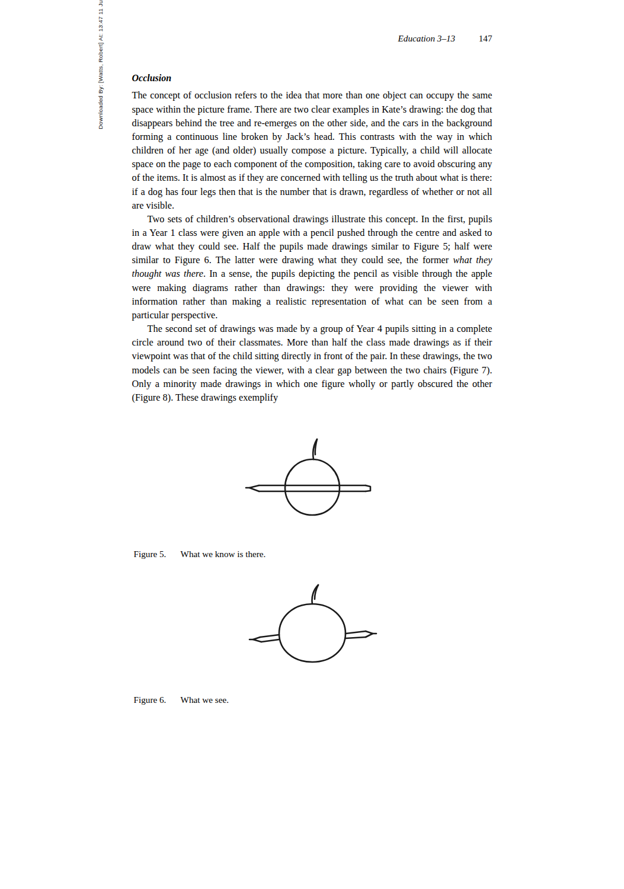Downloaded By: [Watts, Robert] At: 13:47 11 June 2010
Education 3–13147
Occlusion
The concept of occlusion refers to the idea that more than one object can occupy the same space within the picture frame. There are two clear examples in Kate’s drawing: the dog that disappears behind the tree and re-emerges on the other side, and the cars in the background forming a continuous line broken by Jack’s head. This contrasts with the way in which children of her age (and older) usually compose a picture. Typically, a child will allocate space on the page to each component of the composition, taking care to avoid obscuring any of the items. It is almost as if they are concerned with telling us the truth about what is there: if a dog has four legs then that is the number that is drawn, regardless of whether or not all are visible.
Two sets of children’s observational drawings illustrate this concept. In the first, pupils in a Year 1 class were given an apple with a pencil pushed through the centre and asked to draw what they could see. Half the pupils made drawings similar to Figure 5; half were similar to Figure 6. The latter were drawing what they could see, the former what they thought was there. In a sense, the pupils depicting the pencil as visible through the apple were making diagrams rather than drawings: they were providing the viewer with information rather than making a realistic representation of what can be seen from a particular perspective.
The second set of drawings was made by a group of Year 4 pupils sitting in a complete circle around two of their classmates. More than half the class made drawings as if their viewpoint was that of the child sitting directly in front of the pair. In these drawings, the two models can be seen facing the viewer, with a clear gap between the two chairs (Figure 7). Only a minority made drawings in which one figure wholly or partly obscured the other (Figure 8). These drawings exemplify
Figure 5. What we know is there.
Figure 6. What we see.